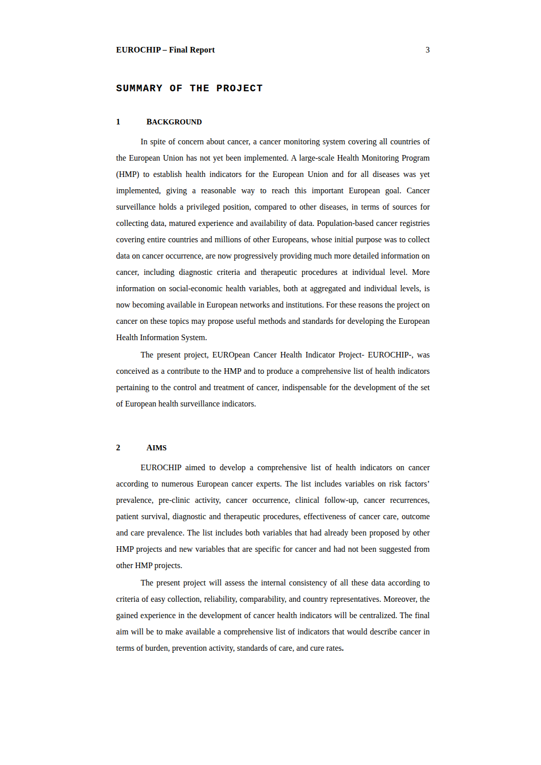EUROCHIP – Final Report
3
SUMMARY OF THE PROJECT
1 BACKGROUND
In spite of concern about cancer, a cancer monitoring system covering all countries of the European Union has not yet been implemented. A large-scale Health Monitoring Program (HMP) to establish health indicators for the European Union and for all diseases was yet implemented, giving a reasonable way to reach this important European goal. Cancer surveillance holds a privileged position, compared to other diseases, in terms of sources for collecting data, matured experience and availability of data. Population-based cancer registries covering entire countries and millions of other Europeans, whose initial purpose was to collect data on cancer occurrence, are now progressively providing much more detailed information on cancer, including diagnostic criteria and therapeutic procedures at individual level. More information on social-economic health variables, both at aggregated and individual levels, is now becoming available in European networks and institutions. For these reasons the project on cancer on these topics may propose useful methods and standards for developing the European Health Information System.
The present project, EUROpean Cancer Health Indicator Project- EUROCHIP-, was conceived as a contribute to the HMP and to produce a comprehensive list of health indicators pertaining to the control and treatment of cancer, indispensable for the development of the set of European health surveillance indicators.
2 AIMS
EUROCHIP aimed to develop a comprehensive list of health indicators on cancer according to numerous European cancer experts. The list includes variables on risk factors’ prevalence, pre-clinic activity, cancer occurrence, clinical follow-up, cancer recurrences, patient survival, diagnostic and therapeutic procedures, effectiveness of cancer care, outcome and care prevalence. The list includes both variables that had already been proposed by other HMP projects and new variables that are specific for cancer and had not been suggested from other HMP projects.
The present project will assess the internal consistency of all these data according to criteria of easy collection, reliability, comparability, and country representatives. Moreover, the gained experience in the development of cancer health indicators will be centralized. The final aim will be to make available a comprehensive list of indicators that would describe cancer in terms of burden, prevention activity, standards of care, and cure rates.